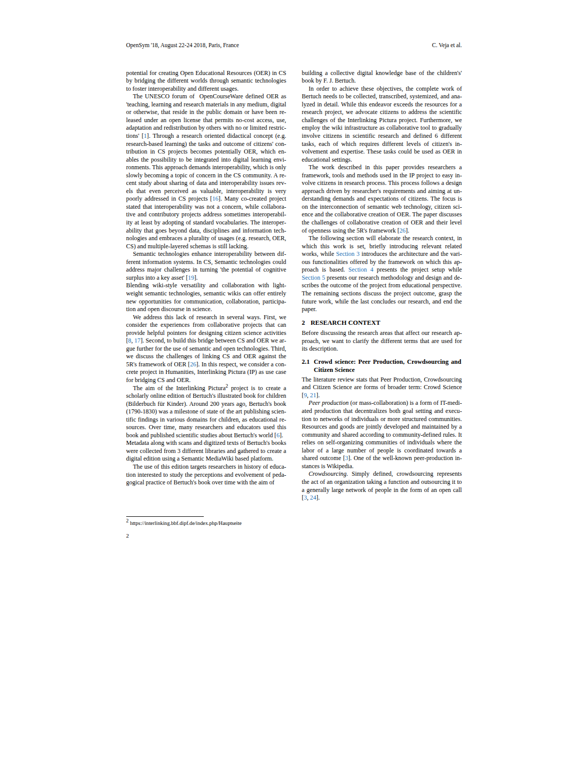OpenSym '18, August 22-24 2018, Paris, France
C. Veja et al.
potential for creating Open Educational Resources (OER) in CS by bridging the different worlds through semantic technologies to foster interoperability and different usages.
The UNESCO forum of OpenCourseWare defined OER as 'teaching, learning and research materials in any medium, digital or otherwise, that reside in the public domain or have been released under an open license that permits no-cost access, use, adaptation and redistribution by others with no or limited restrictions' [1]. Through a research oriented didactical concept (e.g. research-based learning) the tasks and outcome of citizens' contribution in CS projects becomes potentially OER, which enables the possibility to be integrated into digital learning environments. This approach demands interoperability, which is only slowly becoming a topic of concern in the CS community. A recent study about sharing of data and interoperability issues revels that even perceived as valuable, interoperability is very poorly addressed in CS projects [16]. Many co-created project stated that interoperability was not a concern, while collaborative and contributory projects address sometimes interoperability at least by adopting of standard vocabularies. The interoperability that goes beyond data, disciplines and information technologies and embraces a plurality of usages (e.g. research, OER, CS) and multiple-layered schemas is still lacking.
Semantic technologies enhance interoperability between different information systems. In CS, Semantic technologies could address major challenges in turning 'the potential of cognitive surplus into a key asset' [19].
Blending wiki-style versatility and collaboration with lightweight semantic technologies, semantic wikis can offer entirely new opportunities for communication, collaboration, participation and open discourse in science.
We address this lack of research in several ways. First, we consider the experiences from collaborative projects that can provide helpful pointers for designing citizen science activities [8, 17]. Second, to build this bridge between CS and OER we argue further for the use of semantic and open technologies. Third, we discuss the challenges of linking CS and OER against the 5R's framework of OER [26]. In this respect, we consider a concrete project in Humanities, Interlinking Pictura (IP) as use case for bridging CS and OER.
The aim of the Interlinking Pictura2 project is to create a scholarly online edition of Bertuch's illustrated book for children (Bilderbuch für Kinder). Around 200 years ago, Bertuch's book (1790-1830) was a milestone of state of the art publishing scientific findings in various domains for children, as educational resources. Over time, many researchers and educators used this book and published scientific studies about Bertuch's world [6].
Metadata along with scans and digitized texts of Bertuch's books were collected from 3 different libraries and gathered to create a digital edition using a Semantic MediaWiki based platform.
The use of this edition targets researchers in history of education interested to study the perceptions and evolvement of pedagogical practice of Bertuch's book over time with the aim of
building a collective digital knowledge base of the children's' book by F. J. Bertuch.
In order to achieve these objectives, the complete work of Bertuch needs to be collected, transcribed, systemized, and analyzed in detail. While this endeavor exceeds the resources for a research project, we advocate citizens to address the scientific challenges of the Interlinking Pictura project. Furthermore, we employ the wiki infrastructure as collaborative tool to gradually involve citizens in scientific research and defined 6 different tasks, each of which requires different levels of citizen's involvement and expertise. These tasks could be used as OER in educational settings.
The work described in this paper provides researchers a framework, tools and methods used in the IP project to easy involve citizens in research process. This process follows a design approach driven by researcher's requirements and aiming at understanding demands and expectations of citizens. The focus is on the interconnection of semantic web technology, citizen science and the collaborative creation of OER. The paper discusses the challenges of collaborative creation of OER and their level of openness using the 5R's framework [26].
The following section will elaborate the research context, in which this work is set, briefly introducing relevant related works, while Section 3 introduces the architecture and the various functionalities offered by the framework on which this approach is based. Section 4 presents the project setup while Section 5 presents our research methodology and design and describes the outcome of the project from educational perspective. The remaining sections discuss the project outcome, grasp the future work, while the last concludes our research, and end the paper.
2 RESEARCH CONTEXT
Before discussing the research areas that affect our research approach, we want to clarify the different terms that are used for its description.
2.1 Crowd science: Peer Production, Crowdsourcing and Citizen Science
The literature review stats that Peer Production, Crowdsourcing and Citizen Science are forms of broader term: Crowd Science [9, 21].
Peer production (or mass-collaboration) is a form of IT-mediated production that decentralizes both goal setting and execution to networks of individuals or more structured communities. Resources and goods are jointly developed and maintained by a community and shared according to community-defined rules. It relies on self-organizing communities of individuals where the labor of a large number of people is coordinated towards a shared outcome [3]. One of the well-known peer-production instances is Wikipedia.
Crowdsourcing. Simply defined, crowdsourcing represents the act of an organization taking a function and outsourcing it to a generally large network of people in the form of an open call [3, 24].
2 https://interlinking.bbf.dipf.de/index.php/Hauptseite
2